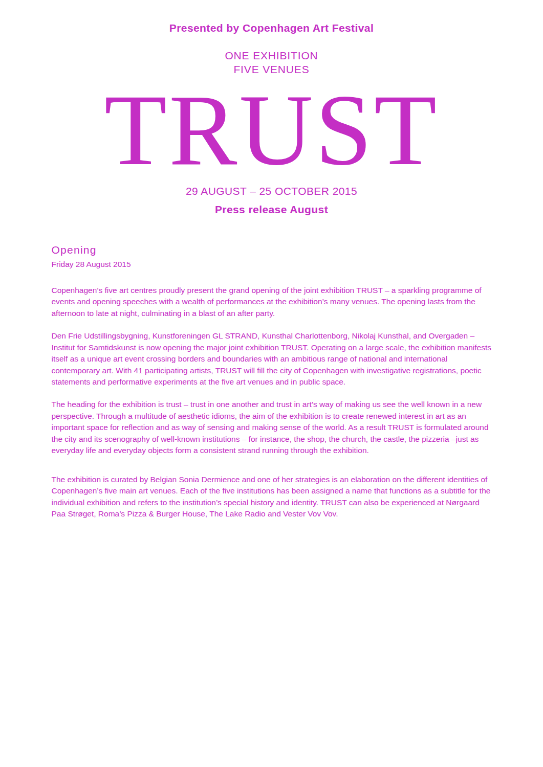Presented by Copenhagen Art Festival
ONE EXHIBITION
FIVE VENUES
TRUST
29 AUGUST – 25 OCTOBER 2015
Press release August
Opening
Friday 28 August 2015
Copenhagen’s five art centres proudly present the grand opening of the joint exhibition TRUST – a sparkling programme of events and opening speeches with a wealth of performances at the exhibition’s many venues. The opening lasts from the afternoon to late at night, culminating in a blast of an after party.
Den Frie Udstillingsbygning, Kunstforeningen GL STRAND, Kunsthal Charlottenborg, Nikolaj Kunsthal, and Overgaden – Institut for Samtidskunst is now opening the major joint exhibition TRUST. Operating on a large scale, the exhibition manifests itself as a unique art event crossing borders and boundaries with an ambitious range of national and international contemporary art. With 41 participating artists, TRUST will fill the city of Copenhagen with investigative registrations, poetic statements and performative experiments at the five art venues and in public space.
The heading for the exhibition is trust – trust in one another and trust in art’s way of making us see the well known in a new perspective. Through a multitude of aesthetic idioms, the aim of the exhibition is to create renewed interest in art as an important space for reflection and as way of sensing and making sense of the world. As a result TRUST is formulated around the city and its scenography of well-known institutions – for instance, the shop, the church, the castle, the pizzeria –just as everyday life and everyday objects form a consistent strand running through the exhibition.
The exhibition is curated by Belgian Sonia Dermience and one of her strategies is an elaboration on the different identities of Copenhagen’s five main art venues. Each of the five institutions has been assigned a name that functions as a subtitle for the individual exhibition and refers to the institution’s special history and identity. TRUST can also be experienced at Nørgaard Paa Strøget, Roma’s Pizza & Burger House, The Lake Radio and Vester Vov Vov.